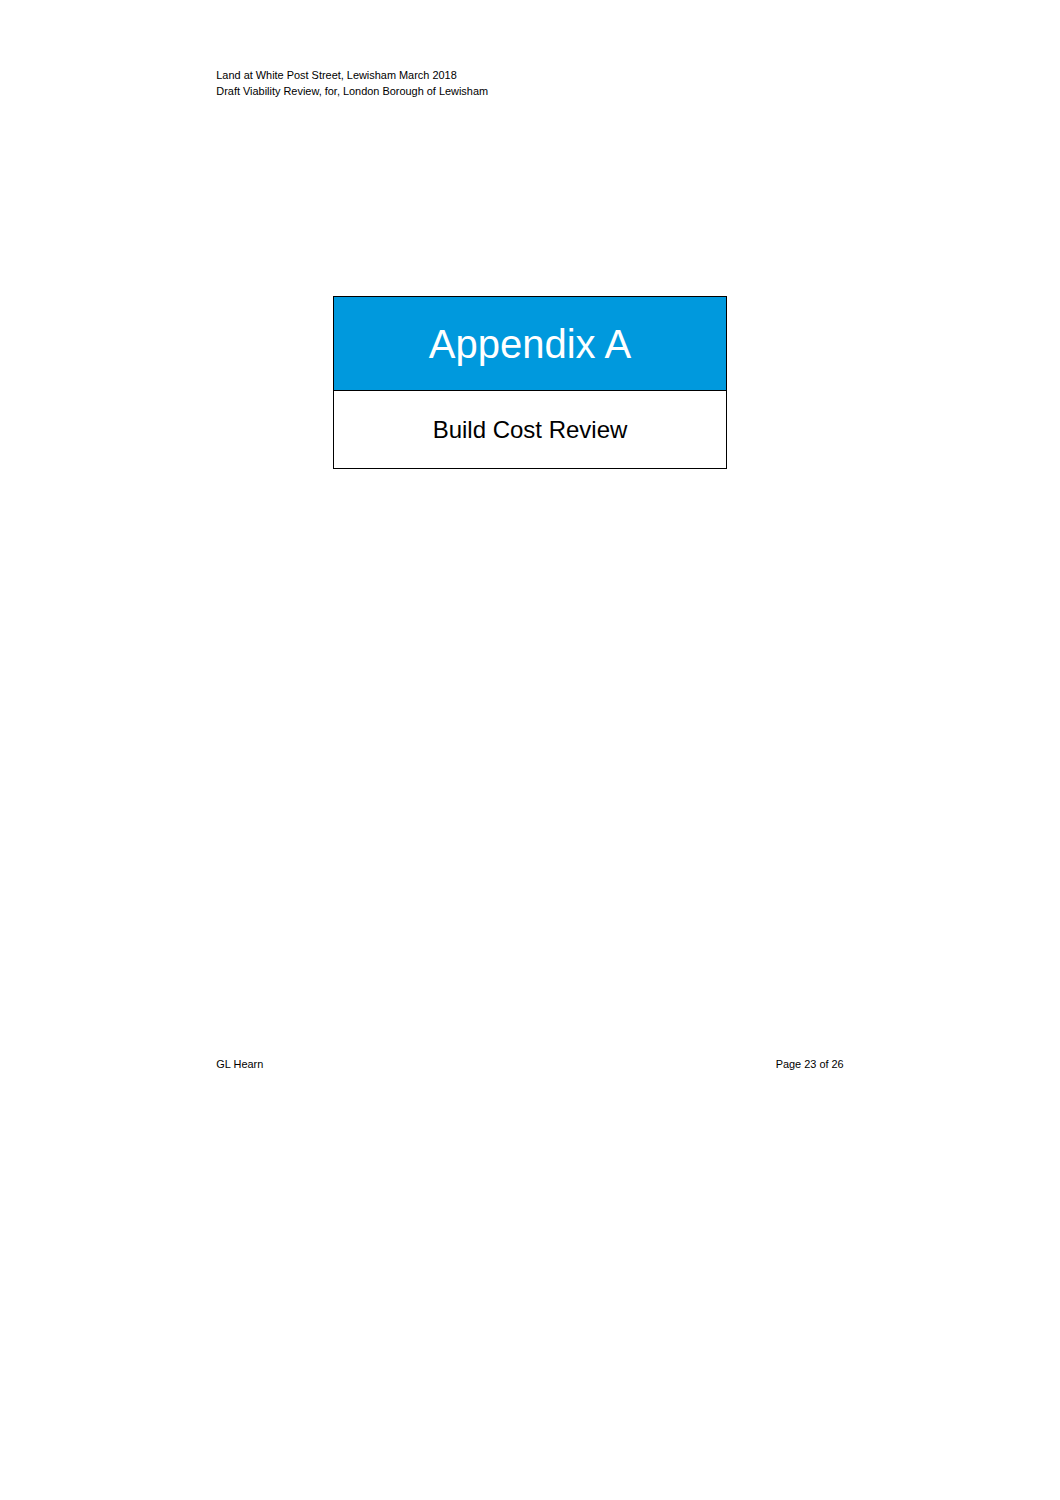Land at White Post Street, Lewisham March 2018
Draft Viability Review, for, London Borough of Lewisham
Appendix A
Build Cost Review
GL Hearn
Page 23 of 26